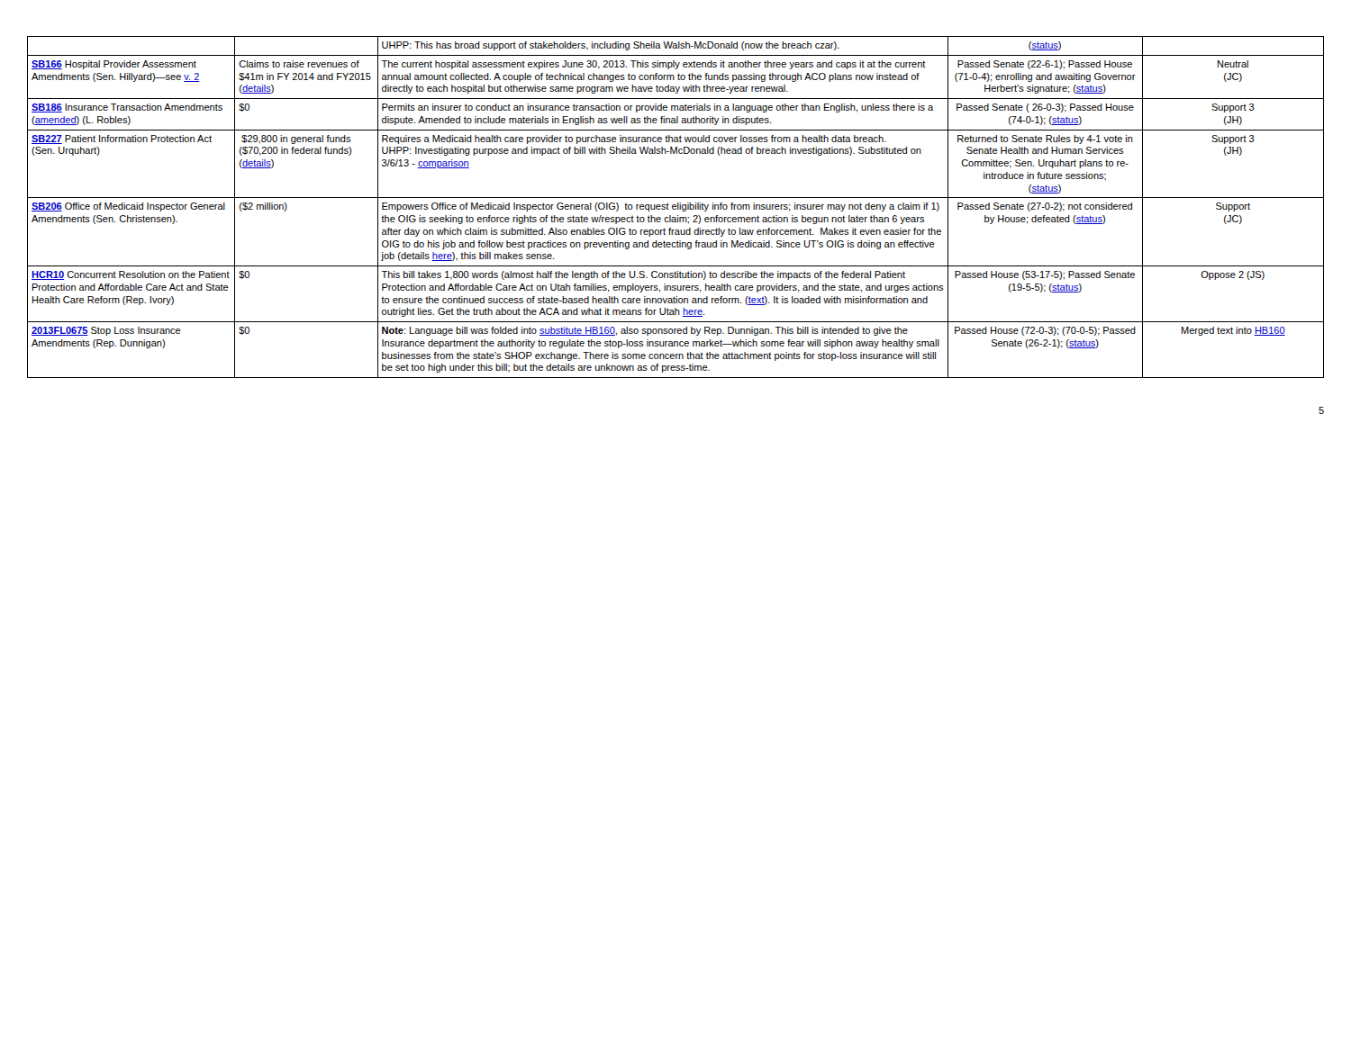| | | UHPP: This has broad support of stakeholders, including Sheila Walsh-McDonald (now the breach czar). | ( status ) | |
| SB166 Hospital Provider Assessment Amendments (Sen. Hillyard)—see v. 2 | Claims to raise revenues of $41m in FY 2014 and FY2015 ( details ) | The current hospital assessment expires June 30, 2013. This simply extends it another three years and caps it at the current annual amount collected. A couple of technical changes to conform to the funds passing through ACO plans now instead of directly to each hospital but otherwise same program we have today with three-year renewal. | Passed Senate (22-6-1); Passed House (71-0-4); enrolling and awaiting Governor Herbert’s signature; ( status ) | Neutral (JC) |
| SB186 Insurance Transaction Amendments ( amended ) (L. Robles) | $0 | Permits an insurer to conduct an insurance transaction or provide materials in a language other than English, unless there is a dispute. Amended to include materials in English as well as the final authority in disputes. | Passed Senate ( 26-0-3); Passed House (74-0-1); ( status ) | Support 3 (JH) |
| SB227 Patient Information Protection Act (Sen. Urquhart) | $29,800 in general funds ($70,200 in federal funds) ( details ) | Requires a Medicaid health care provider to purchase insurance that would cover losses from a health data breach. UHPP: Investigating purpose and impact of bill with Sheila Walsh-McDonald (head of breach investigations). Substituted on 3/6/13 - comparison | Returned to Senate Rules by 4-1 vote in Senate Health and Human Services Committee; Sen. Urquhart plans to re-introduce in future sessions; ( status ) | Support 3 (JH) |
| SB206 Office of Medicaid Inspector General Amendments (Sen. Christensen). | ($2 million) | Empowers Office of Medicaid Inspector General (OIG) to request eligibility info from insurers; insurer may not deny a claim if 1) the OIG is seeking to enforce rights of the state w/respect to the claim; 2) enforcement action is begun not later than 6 years after day on which claim is submitted. Also enables OIG to report fraud directly to law enforcement. Makes it even easier for the OIG to do his job and follow best practices on preventing and detecting fraud in Medicaid. Since UT’s OIG is doing an effective job (details here ), this bill makes sense. | Passed Senate (27-0-2); not considered by House; defeated ( status ) | Support (JC) |
| HCR10 Concurrent Resolution on the Patient Protection and Affordable Care Act and State Health Care Reform (Rep. Ivory) | $0 | This bill takes 1,800 words (almost half the length of the U.S. Constitution) to describe the impacts of the federal Patient Protection and Affordable Care Act on Utah families, employers, insurers, health care providers, and the state, and urges actions to ensure the continued success of state-based health care innovation and reform. ( text ). It is loaded with misinformation and outright lies. Get the truth about the ACA and what it means for Utah here . | Passed House (53-17-5); Passed Senate (19-5-5); ( status ) | Oppose 2 (JS) |
| 2013FL0675 Stop Loss Insurance Amendments (Rep. Dunnigan) | $0 | Note : Language bill was folded into substitute HB160 , also sponsored by Rep. Dunnigan. This bill is intended to give the Insurance department the authority to regulate the stop-loss insurance market—which some fear will siphon away healthy small businesses from the state’s SHOP exchange. There is some concern that the attachment points for stop-loss insurance will still be set too high under this bill; but the details are unknown as of press-time. | Passed House (72-0-3); (70-0-5); Passed Senate (26-2-1); ( status ) | Merged text into HB160 |
5